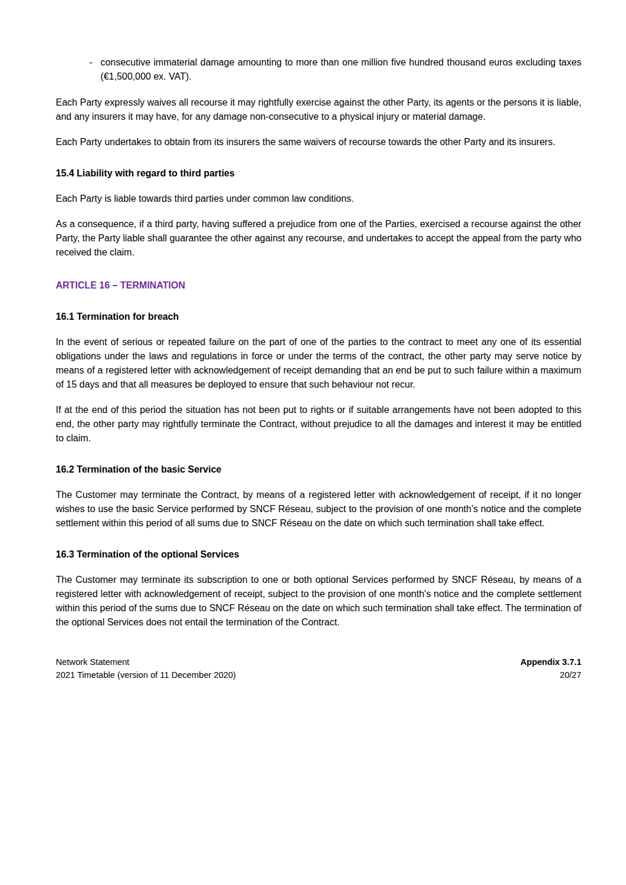-
consecutive immaterial damage amounting to more than one million five hundred thousand euros excluding taxes (€1,500,000 ex. VAT).
Each Party expressly waives all recourse it may rightfully exercise against the other Party, its agents or the persons it is liable, and any insurers it may have, for any damage non-consecutive to a physical injury or material damage.
Each Party undertakes to obtain from its insurers the same waivers of recourse towards the other Party and its insurers.
15.4 Liability with regard to third parties
Each Party is liable towards third parties under common law conditions.
As a consequence, if a third party, having suffered a prejudice from one of the Parties, exercised a recourse against the other Party, the Party liable shall guarantee the other against any recourse, and undertakes to accept the appeal from the party who received the claim.
ARTICLE 16 – TERMINATION
16.1 Termination for breach
In the event of serious or repeated failure on the part of one of the parties to the contract to meet any one of its essential obligations under the laws and regulations in force or under the terms of the contract, the other party may serve notice by means of a registered letter with acknowledgement of receipt demanding that an end be put to such failure within a maximum of 15 days and that all measures be deployed to ensure that such behaviour not recur.
If at the end of this period the situation has not been put to rights or if suitable arrangements have not been adopted to this end, the other party may rightfully terminate the Contract, without prejudice to all the damages and interest it may be entitled to claim.
16.2 Termination of the basic Service
The Customer may terminate the Contract, by means of a registered letter with acknowledgement of receipt, if it no longer wishes to use the basic Service performed by SNCF Réseau, subject to the provision of one month's notice and the complete settlement within this period of all sums due to SNCF Réseau on the date on which such termination shall take effect.
16.3 Termination of the optional Services
The Customer may terminate its subscription to one or both optional Services performed by SNCF Réseau, by means of a registered letter with acknowledgement of receipt, subject to the provision of one month's notice and the complete settlement within this period of the sums due to SNCF Réseau on the date on which such termination shall take effect. The termination of the optional Services does not entail the termination of the Contract.
Network Statement
2021 Timetable (version of 11 December 2020)
Appendix 3.7.1
20/27